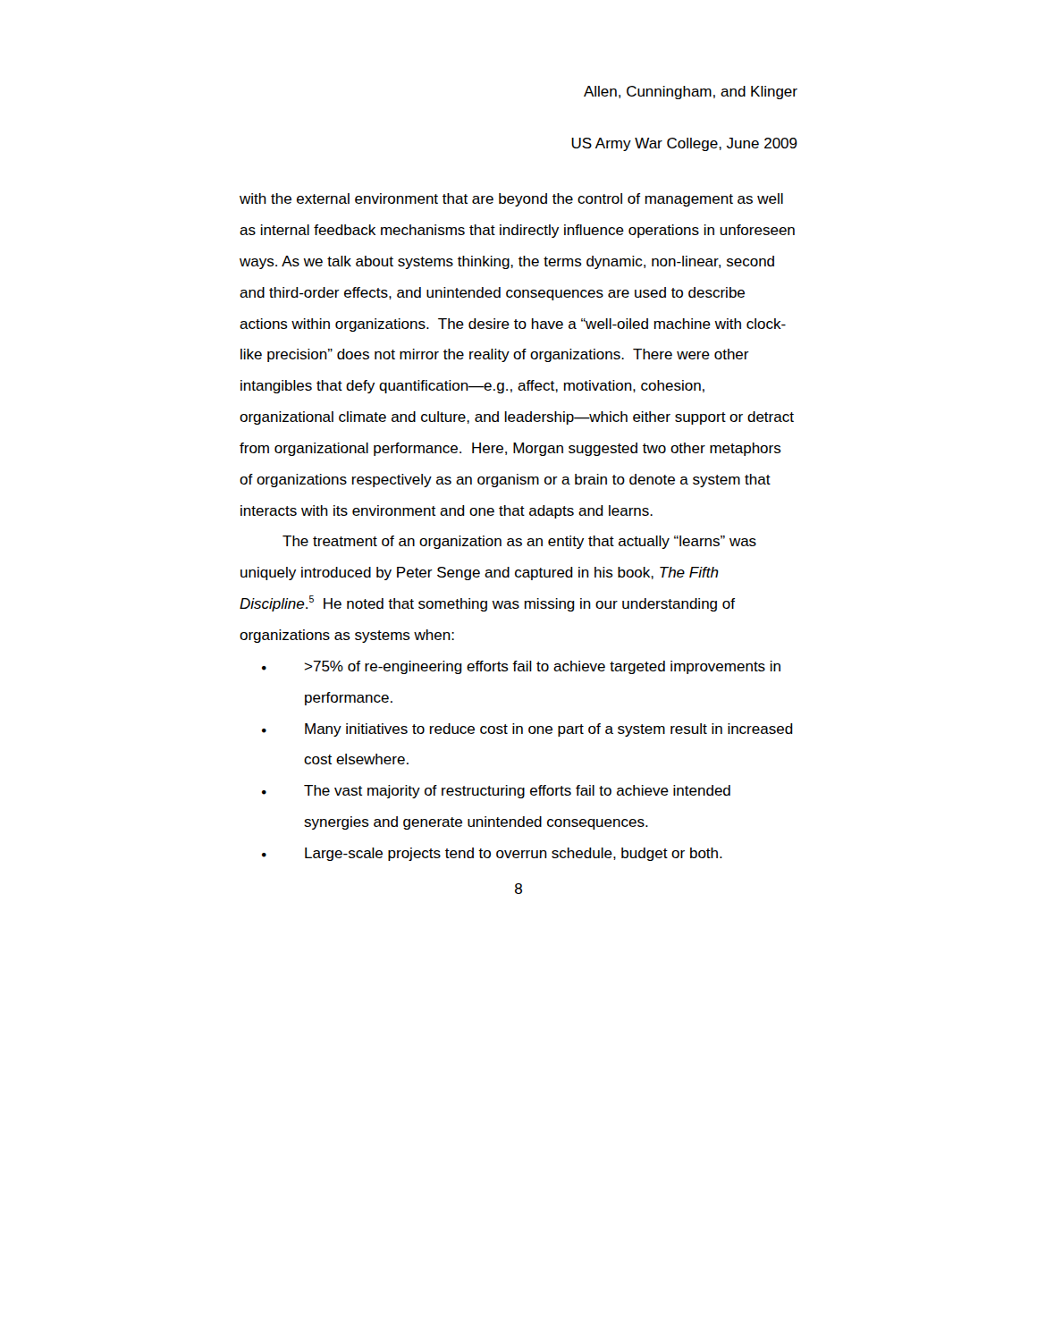Allen, Cunningham, and Klinger
US Army War College, June 2009
with the external environment that are beyond the control of management as well as internal feedback mechanisms that indirectly influence operations in unforeseen ways. As we talk about systems thinking, the terms dynamic, non-linear, second and third-order effects, and unintended consequences are used to describe actions within organizations. The desire to have a “well-oiled machine with clock-like precision” does not mirror the reality of organizations. There were other intangibles that defy quantification—e.g., affect, motivation, cohesion, organizational climate and culture, and leadership—which either support or detract from organizational performance. Here, Morgan suggested two other metaphors of organizations respectively as an organism or a brain to denote a system that interacts with its environment and one that adapts and learns.
The treatment of an organization as an entity that actually “learns” was uniquely introduced by Peter Senge and captured in his book, The Fifth Discipline.5 He noted that something was missing in our understanding of organizations as systems when:
>75% of re-engineering efforts fail to achieve targeted improvements in performance.
Many initiatives to reduce cost in one part of a system result in increased cost elsewhere.
The vast majority of restructuring efforts fail to achieve intended synergies and generate unintended consequences.
Large-scale projects tend to overrun schedule, budget or both.
8